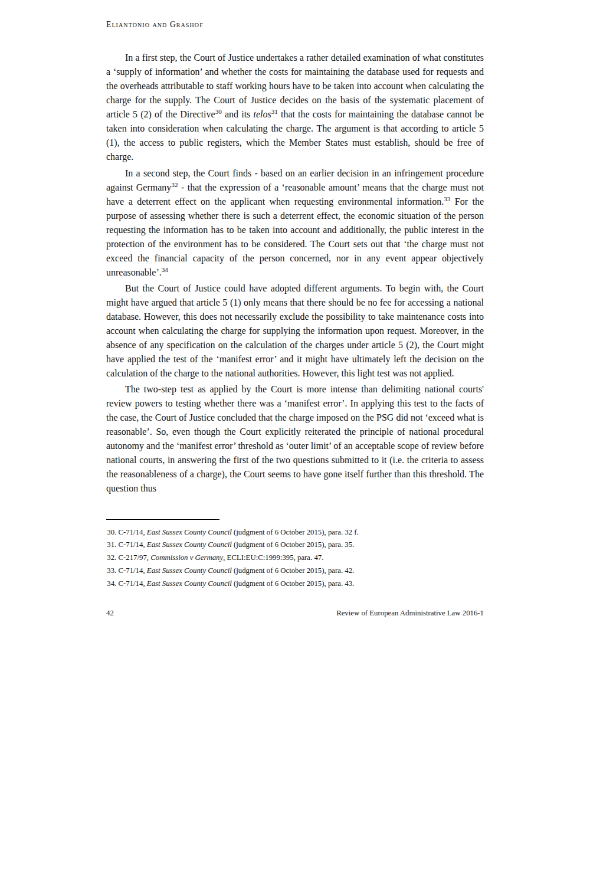Eliantonio and Grashof
In a first step, the Court of Justice undertakes a rather detailed examination of what constitutes a ‘supply of information’ and whether the costs for maintaining the database used for requests and the overheads attributable to staff working hours have to be taken into account when calculating the charge for the supply. The Court of Justice decides on the basis of the systematic placement of article 5 (2) of the Directive30 and its telos31 that the costs for maintaining the database cannot be taken into consideration when calculating the charge. The argument is that according to article 5 (1), the access to public registers, which the Member States must establish, should be free of charge.
In a second step, the Court finds - based on an earlier decision in an infringement procedure against Germany32 - that the expression of a ‘reasonable amount’ means that the charge must not have a deterrent effect on the applicant when requesting environmental information.33 For the purpose of assessing whether there is such a deterrent effect, the economic situation of the person requesting the information has to be taken into account and additionally, the public interest in the protection of the environment has to be considered. The Court sets out that ‘the charge must not exceed the financial capacity of the person concerned, nor in any event appear objectively unreasonable’.34
But the Court of Justice could have adopted different arguments. To begin with, the Court might have argued that article 5 (1) only means that there should be no fee for accessing a national database. However, this does not necessarily exclude the possibility to take maintenance costs into account when calculating the charge for supplying the information upon request. Moreover, in the absence of any specification on the calculation of the charges under article 5 (2), the Court might have applied the test of the ‘manifest error’ and it might have ultimately left the decision on the calculation of the charge to the national authorities. However, this light test was not applied.
The two-step test as applied by the Court is more intense than delimiting national courts' review powers to testing whether there was a ‘manifest error’. In applying this test to the facts of the case, the Court of Justice concluded that the charge imposed on the PSG did not ‘exceed what is reasonable’. So, even though the Court explicitly reiterated the principle of national procedural autonomy and the ‘manifest error’ threshold as ‘outer limit’ of an acceptable scope of review before national courts, in answering the first of the two questions submitted to it (i.e. the criteria to assess the reasonableness of a charge), the Court seems to have gone itself further than this threshold. The question thus
C-71/14, East Sussex County Council (judgment of 6 October 2015), para. 32 f.
C-71/14, East Sussex County Council (judgment of 6 October 2015), para. 35.
C-217/97, Commission v Germany, ECLI:EU:C:1999:395, para. 47.
C-71/14, East Sussex County Council (judgment of 6 October 2015), para. 42.
C-71/14, East Sussex County Council (judgment of 6 October 2015), para. 43.
42 Review of European Administrative Law 2016-1